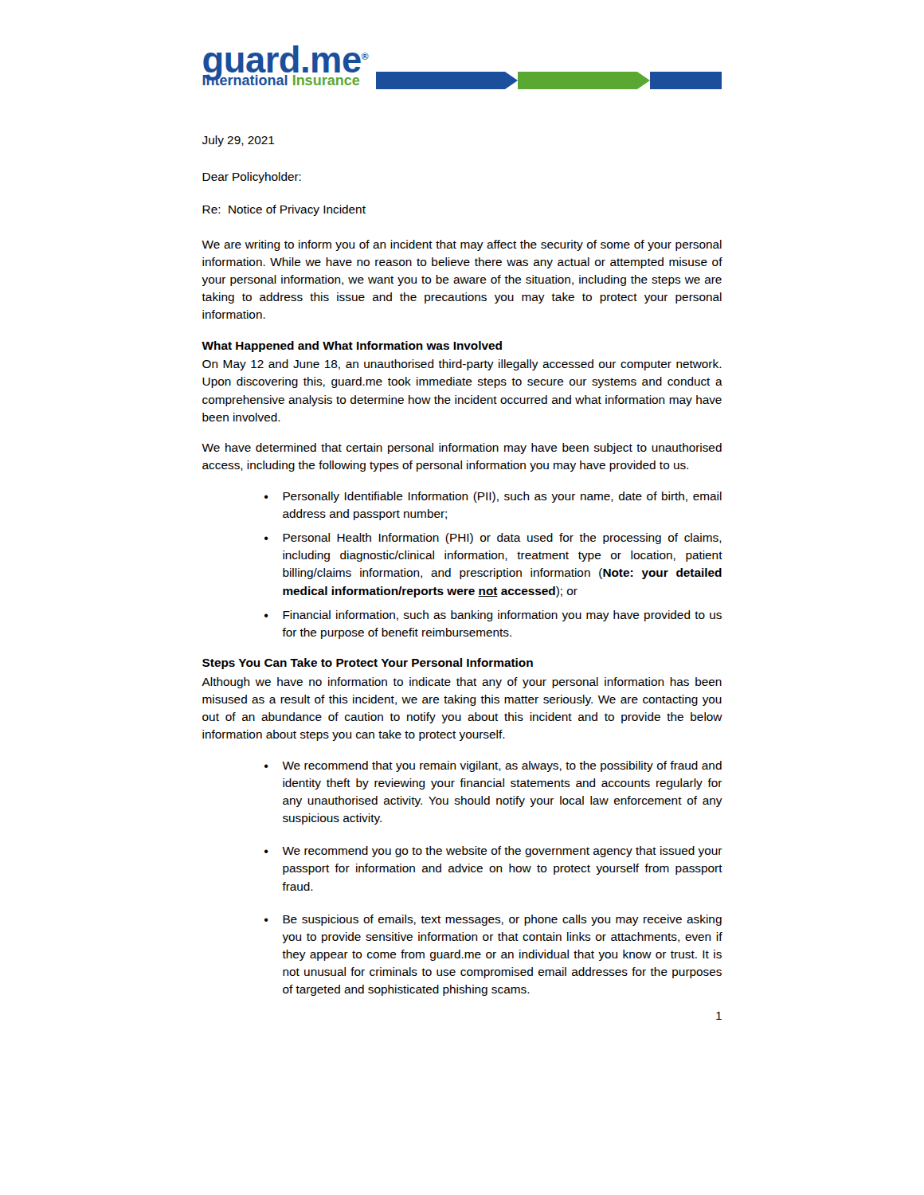guard. me®
International Insurance
July 29, 2021
Dear Policyholder:
Re: Notice of Privacy Incident
We are writing to inform you of an incident that may affect the security of some of your personal information. While we have no reason to believe there was any actual or attempted misuse of your personal information, we want you to be aware of the situation, including the steps we are taking to address this issue and the precautions you may take to protect your personal information.
What Happened and What Information was Involved
On May 12 and June 18, an unauthorised third-party illegally accessed our computer network. Upon discovering this, guard.me took immediate steps to secure our systems and conduct a comprehensive analysis to determine how the incident occurred and what information may have been involved.
We have determined that certain personal information may have been subject to unauthorised access, including the following types of personal information you may have provided to us.
Personally Identifiable Information (PII), such as your name, date of birth, email address and passport number;
Personal Health Information (PHI) or data used for the processing of claims, including diagnostic/clinical information, treatment type or location, patient billing/claims information, and prescription information (Note: your detailed medical information/reports were not accessed); or
Financial information, such as banking information you may have provided to us for the purpose of benefit reimbursements.
Steps You Can Take to Protect Your Personal Information
Although we have no information to indicate that any of your personal information has been misused as a result of this incident, we are taking this matter seriously. We are contacting you out of an abundance of caution to notify you about this incident and to provide the below information about steps you can take to protect yourself.
We recommend that you remain vigilant, as always, to the possibility of fraud and identity theft by reviewing your financial statements and accounts regularly for any unauthorised activity. You should notify your local law enforcement of any suspicious activity.
We recommend you go to the website of the government agency that issued your passport for information and advice on how to protect yourself from passport fraud.
Be suspicious of emails, text messages, or phone calls you may receive asking you to provide sensitive information or that contain links or attachments, even if they appear to come from guard.me or an individual that you know or trust. It is not unusual for criminals to use compromised email addresses for the purposes of targeted and sophisticated phishing scams.
1